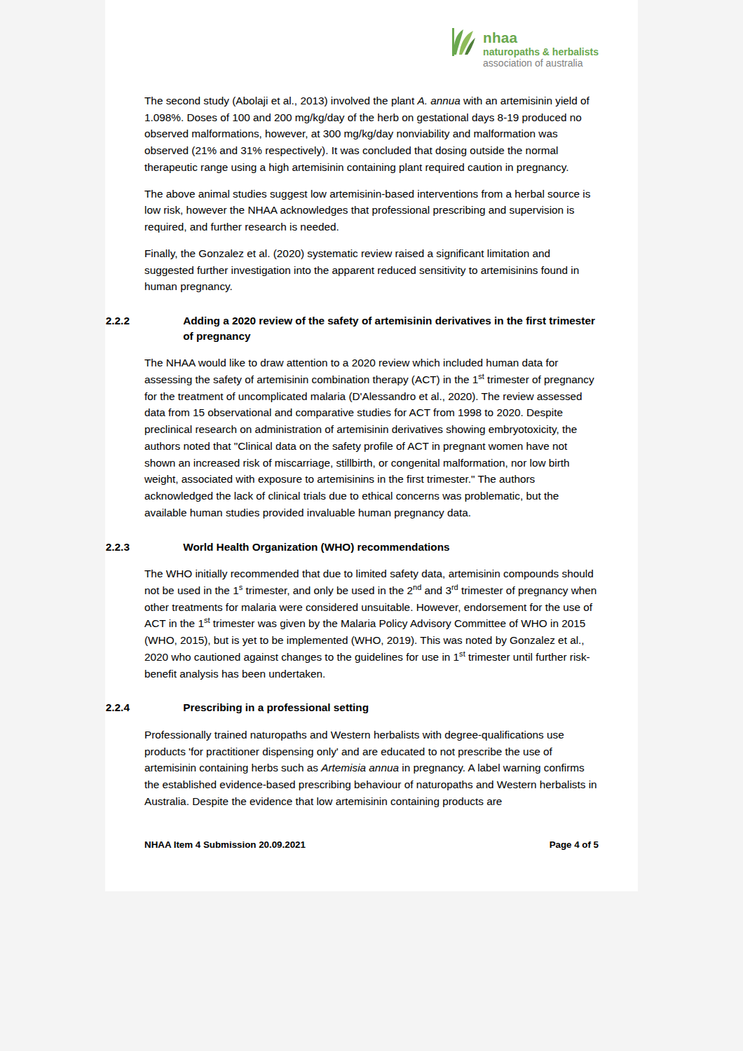nhaa
naturopaths & herbalists
association of australia
The second study (Abolaji et al., 2013) involved the plant A. annua with an artemisinin yield of 1.098%. Doses of 100 and 200 mg/kg/day of the herb on gestational days 8-19 produced no observed malformations, however, at 300 mg/kg/day nonviability and malformation was observed (21% and 31% respectively). It was concluded that dosing outside the normal therapeutic range using a high artemisinin containing plant required caution in pregnancy.
The above animal studies suggest low artemisinin-based interventions from a herbal source is low risk, however the NHAA acknowledges that professional prescribing and supervision is required, and further research is needed.
Finally, the Gonzalez et al. (2020) systematic review raised a significant limitation and suggested further investigation into the apparent reduced sensitivity to artemisinins found in human pregnancy.
2.2.2 Adding a 2020 review of the safety of artemisinin derivatives in the first trimester of pregnancy
The NHAA would like to draw attention to a 2020 review which included human data for assessing the safety of artemisinin combination therapy (ACT) in the 1st trimester of pregnancy for the treatment of uncomplicated malaria (D'Alessandro et al., 2020). The review assessed data from 15 observational and comparative studies for ACT from 1998 to 2020. Despite preclinical research on administration of artemisinin derivatives showing embryotoxicity, the authors noted that "Clinical data on the safety profile of ACT in pregnant women have not shown an increased risk of miscarriage, stillbirth, or congenital malformation, nor low birth weight, associated with exposure to artemisinins in the first trimester." The authors acknowledged the lack of clinical trials due to ethical concerns was problematic, but the available human studies provided invaluable human pregnancy data.
2.2.3 World Health Organization (WHO) recommendations
The WHO initially recommended that due to limited safety data, artemisinin compounds should not be used in the 1s trimester, and only be used in the 2nd and 3rd trimester of pregnancy when other treatments for malaria were considered unsuitable. However, endorsement for the use of ACT in the 1st trimester was given by the Malaria Policy Advisory Committee of WHO in 2015 (WHO, 2015), but is yet to be implemented (WHO, 2019). This was noted by Gonzalez et al., 2020 who cautioned against changes to the guidelines for use in 1st trimester until further risk-benefit analysis has been undertaken.
2.2.4 Prescribing in a professional setting
Professionally trained naturopaths and Western herbalists with degree-qualifications use products 'for practitioner dispensing only' and are educated to not prescribe the use of artemisinin containing herbs such as Artemisia annua in pregnancy. A label warning confirms the established evidence-based prescribing behaviour of naturopaths and Western herbalists in Australia. Despite the evidence that low artemisinin containing products are
NHAA Item 4 Submission 20.09.2021 Page 4 of 5